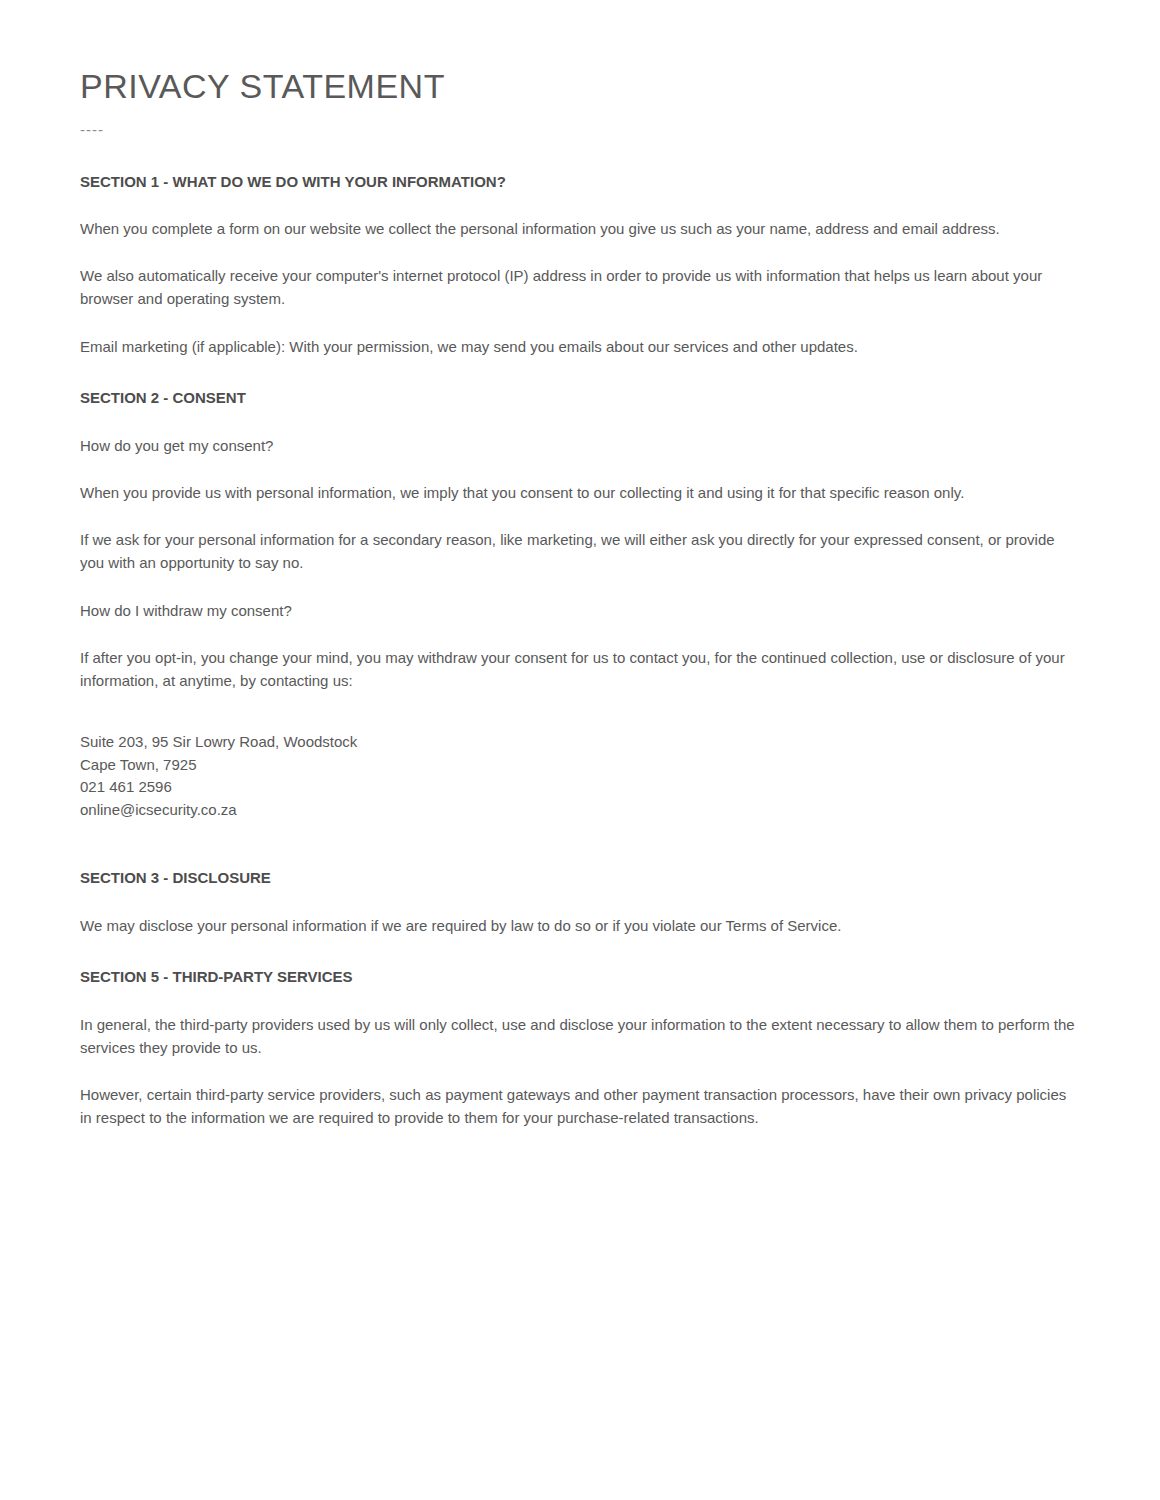PRIVACY STATEMENT
----
SECTION 1 - WHAT DO WE DO WITH YOUR INFORMATION?
When you complete a form on our website we collect the personal information you give us such as your name, address and email address.
We also automatically receive your computer's internet protocol (IP) address in order to provide us with information that helps us learn about your browser and operating system.
Email marketing (if applicable): With your permission, we may send you emails about our services and other updates.
SECTION 2 - CONSENT
How do you get my consent?
When you provide us with personal information, we imply that you consent to our collecting it and using it for that specific reason only.
If we ask for your personal information for a secondary reason, like marketing, we will either ask you directly for your expressed consent, or provide you with an opportunity to say no.
How do I withdraw my consent?
If after you opt-in, you change your mind, you may withdraw your consent for us to contact you, for the continued collection, use or disclosure of your information, at anytime, by contacting us:
Suite 203, 95 Sir Lowry Road, Woodstock
Cape Town, 7925
021 461 2596
online@icsecurity.co.za
SECTION 3 - DISCLOSURE
We may disclose your personal information if we are required by law to do so or if you violate our Terms of Service.
SECTION 5 - THIRD-PARTY SERVICES
In general, the third-party providers used by us will only collect, use and disclose your information to the extent necessary to allow them to perform the services they provide to us.
However, certain third-party service providers, such as payment gateways and other payment transaction processors, have their own privacy policies in respect to the information we are required to provide to them for your purchase-related transactions.